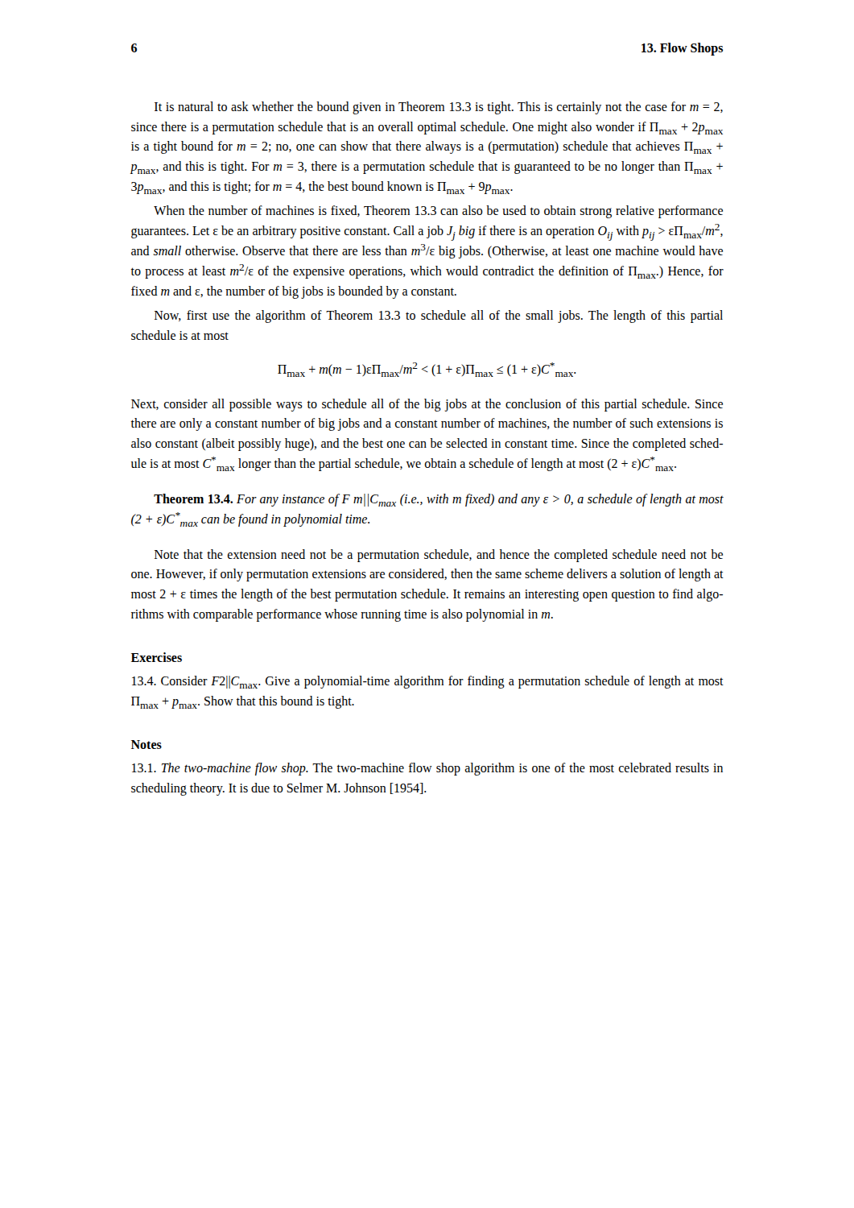6 13. Flow Shops
It is natural to ask whether the bound given in Theorem 13.3 is tight. This is certainly not the case for m = 2, since there is a permutation schedule that is an overall optimal schedule. One might also wonder if Πmax + 2pmax is a tight bound for m = 2; no, one can show that there always is a (permutation) schedule that achieves Πmax + pmax, and this is tight. For m = 3, there is a permutation schedule that is guaranteed to be no longer than Πmax + 3pmax, and this is tight; for m = 4, the best bound known is Πmax + 9pmax.
When the number of machines is fixed, Theorem 13.3 can also be used to obtain strong relative performance guarantees. Let ε be an arbitrary positive constant. Call a job Jj big if there is an operation Oij with pij > εΠmax/m2, and small otherwise. Observe that there are less than m3/ε big jobs. (Otherwise, at least one machine would have to process at least m2/ε of the expensive operations, which would contradict the definition of Πmax.) Hence, for fixed m and ε, the number of big jobs is bounded by a constant.
Now, first use the algorithm of Theorem 13.3 to schedule all of the small jobs. The length of this partial schedule is at most
Πmax + m(m − 1)εΠmax/m2 < (1 + ε)Πmax ≤ (1 + ε)C*max.
Next, consider all possible ways to schedule all of the big jobs at the conclusion of this partial schedule. Since there are only a constant number of big jobs and a constant number of machines, the number of such extensions is also constant (albeit possibly huge), and the best one can be selected in constant time. Since the completed schedule is at most C*max longer than the partial schedule, we obtain a schedule of length at most (2 + ε)C*max.
Theorem 13.4. For any instance of F m||Cmax (i.e., with m fixed) and any ε > 0, a schedule of length at most (2 + ε)C*max can be found in polynomial time.
Note that the extension need not be a permutation schedule, and hence the completed schedule need not be one. However, if only permutation extensions are considered, then the same scheme delivers a solution of length at most 2 + ε times the length of the best permutation schedule. It remains an interesting open question to find algorithms with comparable performance whose running time is also polynomial in m.
Exercises
13.4. Consider F2||Cmax. Give a polynomial-time algorithm for finding a permutation schedule of length at most Πmax + pmax. Show that this bound is tight.
Notes
13.1. The two-machine flow shop. The two-machine flow shop algorithm is one of the most celebrated results in scheduling theory. It is due to Selmer M. Johnson [1954].